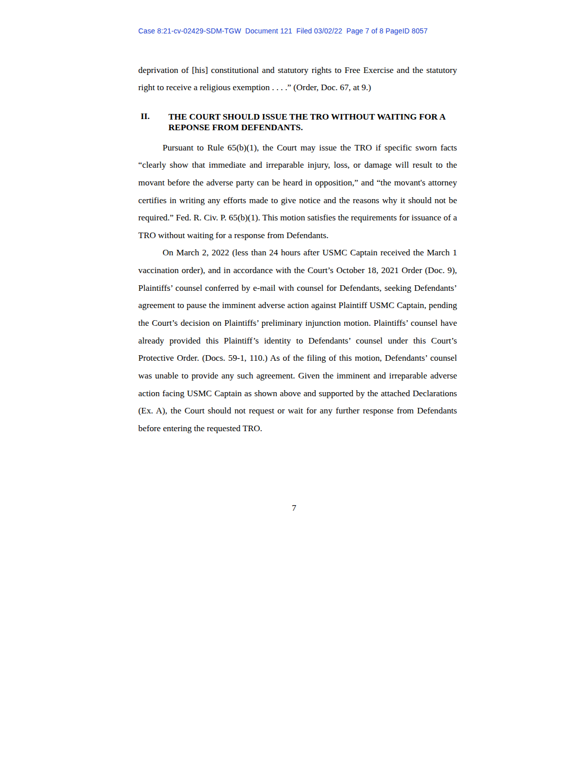Case 8:21-cv-02429-SDM-TGW Document 121 Filed 03/02/22 Page 7 of 8 PageID 8057
deprivation of [his] constitutional and statutory rights to Free Exercise and the statutory right to receive a religious exemption . . . .” (Order, Doc. 67, at 9.)
II.
The Court Should Issue the TRO Without Waiting for a Reponse from Defendants.
Pursuant to Rule 65(b)(1), the Court may issue the TRO if specific sworn facts “clearly show that immediate and irreparable injury, loss, or damage will result to the movant before the adverse party can be heard in opposition,” and “the movant's attorney certifies in writing any efforts made to give notice and the reasons why it should not be required.” Fed. R. Civ. P. 65(b)(1). This motion satisfies the requirements for issuance of a TRO without waiting for a response from Defendants.
On March 2, 2022 (less than 24 hours after USMC Captain received the March 1 vaccination order), and in accordance with the Court’s October 18, 2021 Order (Doc. 9), Plaintiffs’ counsel conferred by e-mail with counsel for Defendants, seeking Defendants’ agreement to pause the imminent adverse action against Plaintiff USMC Captain, pending the Court’s decision on Plaintiffs’ preliminary injunction motion. Plaintiffs’ counsel have already provided this Plaintiff’s identity to Defendants’ counsel under this Court’s Protective Order. (Docs. 59-1, 110.) As of the filing of this motion, Defendants’ counsel was unable to provide any such agreement. Given the imminent and irreparable adverse action facing USMC Captain as shown above and supported by the attached Declarations (Ex. A), the Court should not request or wait for any further response from Defendants before entering the requested TRO.
7